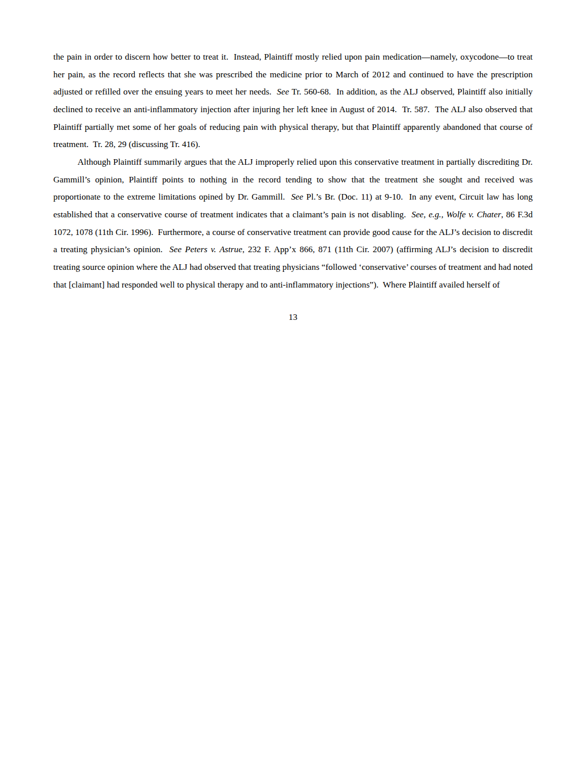the pain in order to discern how better to treat it. Instead, Plaintiff mostly relied upon pain medication—namely, oxycodone—to treat her pain, as the record reflects that she was prescribed the medicine prior to March of 2012 and continued to have the prescription adjusted or refilled over the ensuing years to meet her needs. See Tr. 560-68. In addition, as the ALJ observed, Plaintiff also initially declined to receive an anti-inflammatory injection after injuring her left knee in August of 2014. Tr. 587. The ALJ also observed that Plaintiff partially met some of her goals of reducing pain with physical therapy, but that Plaintiff apparently abandoned that course of treatment. Tr. 28, 29 (discussing Tr. 416).
Although Plaintiff summarily argues that the ALJ improperly relied upon this conservative treatment in partially discrediting Dr. Gammill’s opinion, Plaintiff points to nothing in the record tending to show that the treatment she sought and received was proportionate to the extreme limitations opined by Dr. Gammill. See Pl.’s Br. (Doc. 11) at 9-10. In any event, Circuit law has long established that a conservative course of treatment indicates that a claimant’s pain is not disabling. See, e.g., Wolfe v. Chater, 86 F.3d 1072, 1078 (11th Cir. 1996). Furthermore, a course of conservative treatment can provide good cause for the ALJ’s decision to discredit a treating physician’s opinion. See Peters v. Astrue, 232 F. App’x 866, 871 (11th Cir. 2007) (affirming ALJ’s decision to discredit treating source opinion where the ALJ had observed that treating physicians “followed ‘conservative’ courses of treatment and had noted that [claimant] had responded well to physical therapy and to anti-inflammatory injections”). Where Plaintiff availed herself of
13